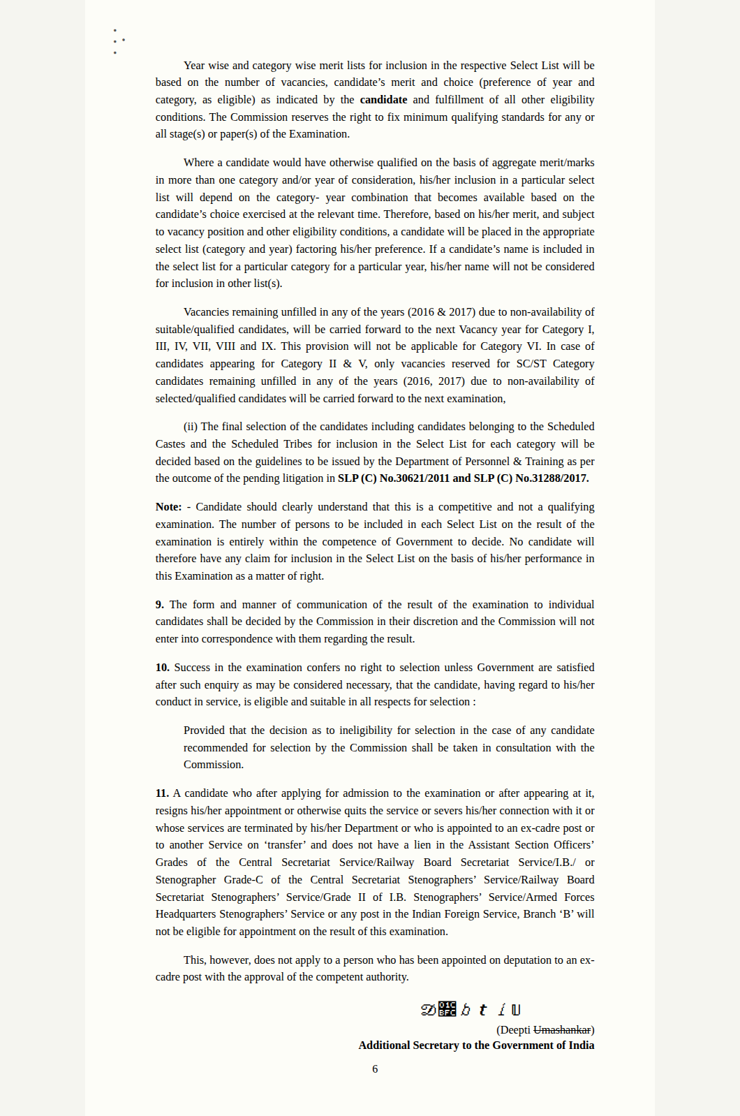• • • •
Year wise and category wise merit lists for inclusion in the respective Select List will be based on the number of vacancies, candidate’s merit and choice (preference of year and category, as eligible) as indicated by the candidate and fulfillment of all other eligibility conditions. The Commission reserves the right to fix minimum qualifying standards for any or all stage(s) or paper(s) of the Examination.
Where a candidate would have otherwise qualified on the basis of aggregate merit/marks in more than one category and/or year of consideration, his/her inclusion in a particular select list will depend on the category- year combination that becomes available based on the candidate’s choice exercised at the relevant time. Therefore, based on his/her merit, and subject to vacancy position and other eligibility conditions, a candidate will be placed in the appropriate select list (category and year) factoring his/her preference. If a candidate’s name is included in the select list for a particular category for a particular year, his/her name will not be considered for inclusion in other list(s).
Vacancies remaining unfilled in any of the years (2016 & 2017) due to non-availability of suitable/qualified candidates, will be carried forward to the next Vacancy year for Category I, III, IV, VII, VIII and IX. This provision will not be applicable for Category VI. In case of candidates appearing for Category II & V, only vacancies reserved for SC/ST Category candidates remaining unfilled in any of the years (2016, 2017) due to non-availability of selected/qualified candidates will be carried forward to the next examination,
(ii) The final selection of the candidates including candidates belonging to the Scheduled Castes and the Scheduled Tribes for inclusion in the Select List for each category will be decided based on the guidelines to be issued by the Department of Personnel & Training as per the outcome of the pending litigation in SLP (C) No.30621/2011 and SLP (C) No.31288/2017.
Note: - Candidate should clearly understand that this is a competitive and not a qualifying examination. The number of persons to be included in each Select List on the result of the examination is entirely within the competence of Government to decide. No candidate will therefore have any claim for inclusion in the Select List on the basis of his/her performance in this Examination as a matter of right.
9. The form and manner of communication of the result of the examination to individual candidates shall be decided by the Commission in their discretion and the Commission will not enter into correspondence with them regarding the result.
10. Success in the examination confers no right to selection unless Government are satisfied after such enquiry as may be considered necessary, that the candidate, having regard to his/her conduct in service, is eligible and suitable in all respects for selection :
Provided that the decision as to ineligibility for selection in the case of any candidate recommended for selection by the Commission shall be taken in consultation with the Commission.
11. A candidate who after applying for admission to the examination or after appearing at it, resigns his/her appointment or otherwise quits the service or severs his/her connection with it or whose services are terminated by his/her Department or who is appointed to an ex-cadre post or to another Service on ‘transfer’ and does not have a lien in the Assistant Section Officers’ Grades of the Central Secretariat Service/Railway Board Secretariat Service/I.B./ or Stenographer Grade-C of the Central Secretariat Stenographers’ Service/Railway Board Secretariat Stenographers’ Service/Grade II of I.B. Stenographers’ Service/Armed Forces Headquarters Stenographers’ Service or any post in the Indian Foreign Service, Branch ‘B’ will not be eligible for appointment on the result of this examination.
This, however, does not apply to a person who has been appointed on deputation to an ex-cadre post with the approval of the competent authority.
𝒟𜯼𝑏𝒕𝑖𝕌
(Deepti Umashankar)
Additional Secretary to the Government of India
6